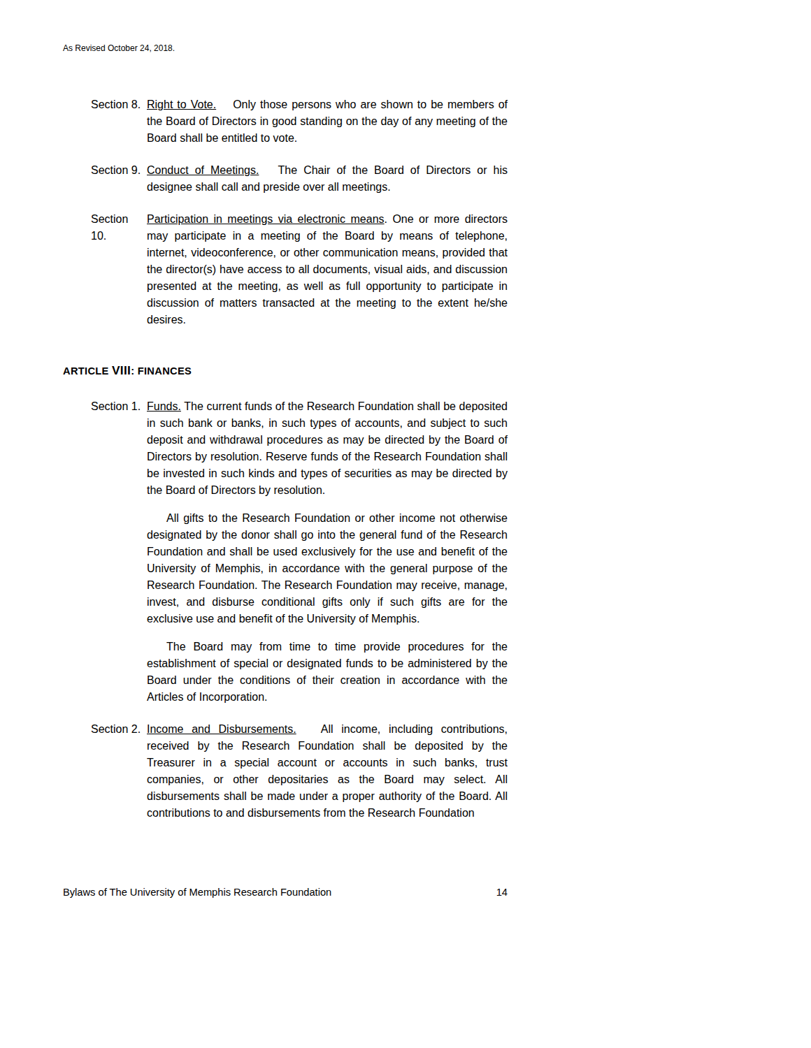As Revised October 24, 2018.
Section 8.
Right to Vote. Only those persons who are shown to be members of the Board of Directors in good standing on the day of any meeting of the Board shall be entitled to vote.
Section 9.
Conduct of Meetings. The Chair of the Board of Directors or his designee shall call and preside over all meetings.
Section 10.
Participation in meetings via electronic means. One or more directors may participate in a meeting of the Board by means of telephone, internet, videoconference, or other communication means, provided that the director(s) have access to all documents, visual aids, and discussion presented at the meeting, as well as full opportunity to participate in discussion of matters transacted at the meeting to the extent he/she desires.
ARTICLE VIII: FINANCES
Section 1.
Funds. The current funds of the Research Foundation shall be deposited in such bank or banks, in such types of accounts, and subject to such deposit and withdrawal procedures as may be directed by the Board of Directors by resolution. Reserve funds of the Research Foundation shall be invested in such kinds and types of securities as may be directed by the Board of Directors by resolution.
All gifts to the Research Foundation or other income not otherwise designated by the donor shall go into the general fund of the Research Foundation and shall be used exclusively for the use and benefit of the University of Memphis, in accordance with the general purpose of the Research Foundation. The Research Foundation may receive, manage, invest, and disburse conditional gifts only if such gifts are for the exclusive use and benefit of the University of Memphis.
The Board may from time to time provide procedures for the establishment of special or designated funds to be administered by the Board under the conditions of their creation in accordance with the Articles of Incorporation.
Section 2.
Income and Disbursements. All income, including contributions, received by the Research Foundation shall be deposited by the Treasurer in a special account or accounts in such banks, trust companies, or other depositaries as the Board may select. All disbursements shall be made under a proper authority of the Board. All contributions to and disbursements from the Research Foundation
Bylaws of The University of Memphis Research Foundation 14